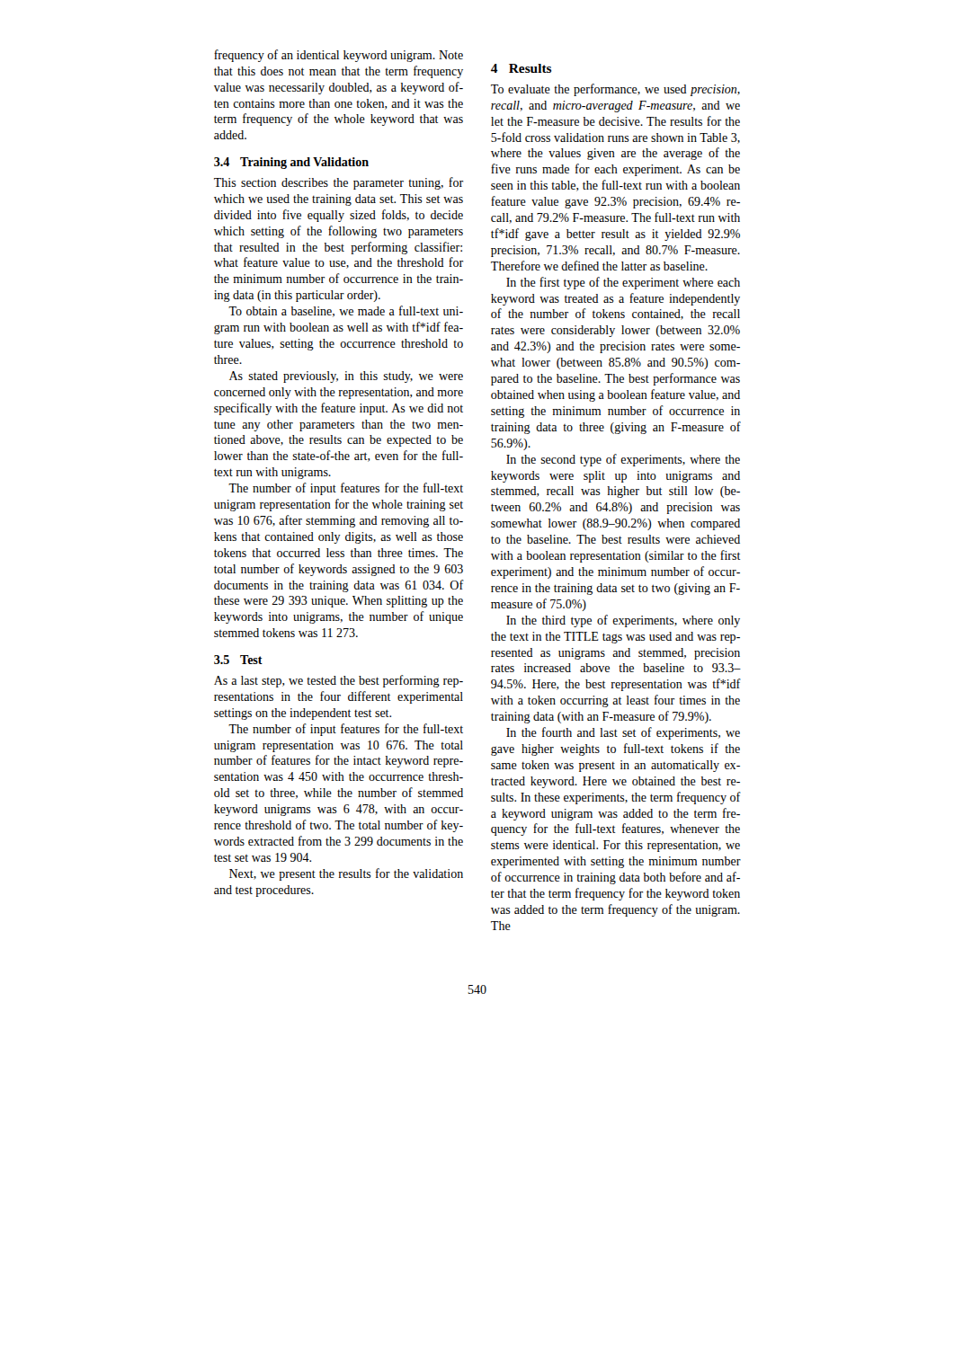frequency of an identical keyword unigram. Note that this does not mean that the term frequency value was necessarily doubled, as a keyword often contains more than one token, and it was the term frequency of the whole keyword that was added.
3.4 Training and Validation
This section describes the parameter tuning, for which we used the training data set. This set was divided into five equally sized folds, to decide which setting of the following two parameters that resulted in the best performing classifier: what feature value to use, and the threshold for the minimum number of occurrence in the training data (in this particular order).
To obtain a baseline, we made a full-text unigram run with boolean as well as with tf*idf feature values, setting the occurrence threshold to three.
As stated previously, in this study, we were concerned only with the representation, and more specifically with the feature input. As we did not tune any other parameters than the two mentioned above, the results can be expected to be lower than the state-of-the art, even for the full-text run with unigrams.
The number of input features for the full-text unigram representation for the whole training set was 10 676, after stemming and removing all tokens that contained only digits, as well as those tokens that occurred less than three times. The total number of keywords assigned to the 9 603 documents in the training data was 61 034. Of these were 29 393 unique. When splitting up the keywords into unigrams, the number of unique stemmed tokens was 11 273.
3.5 Test
As a last step, we tested the best performing representations in the four different experimental settings on the independent test set.
The number of input features for the full-text unigram representation was 10 676. The total number of features for the intact keyword representation was 4 450 with the occurrence threshold set to three, while the number of stemmed keyword unigrams was 6 478, with an occurrence threshold of two. The total number of keywords extracted from the 3 299 documents in the test set was 19 904.
Next, we present the results for the validation and test procedures.
4 Results
To evaluate the performance, we used precision, recall, and micro-averaged F-measure, and we let the F-measure be decisive. The results for the 5-fold cross validation runs are shown in Table 3, where the values given are the average of the five runs made for each experiment. As can be seen in this table, the full-text run with a boolean feature value gave 92.3% precision, 69.4% recall, and 79.2% F-measure. The full-text run with tf*idf gave a better result as it yielded 92.9% precision, 71.3% recall, and 80.7% F-measure. Therefore we defined the latter as baseline.
In the first type of the experiment where each keyword was treated as a feature independently of the number of tokens contained, the recall rates were considerably lower (between 32.0% and 42.3%) and the precision rates were somewhat lower (between 85.8% and 90.5%) compared to the baseline. The best performance was obtained when using a boolean feature value, and setting the minimum number of occurrence in training data to three (giving an F-measure of 56.9%).
In the second type of experiments, where the keywords were split up into unigrams and stemmed, recall was higher but still low (between 60.2% and 64.8%) and precision was somewhat lower (88.9–90.2%) when compared to the baseline. The best results were achieved with a boolean representation (similar to the first experiment) and the minimum number of occurrence in the training data set to two (giving an F-measure of 75.0%)
In the third type of experiments, where only the text in the TITLE tags was used and was represented as unigrams and stemmed, precision rates increased above the baseline to 93.3–94.5%. Here, the best representation was tf*idf with a token occurring at least four times in the training data (with an F-measure of 79.9%).
In the fourth and last set of experiments, we gave higher weights to full-text tokens if the same token was present in an automatically extracted keyword. Here we obtained the best results. In these experiments, the term frequency of a keyword unigram was added to the term frequency for the full-text features, whenever the stems were identical. For this representation, we experimented with setting the minimum number of occurrence in training data both before and after that the term frequency for the keyword token was added to the term frequency of the unigram. The
540